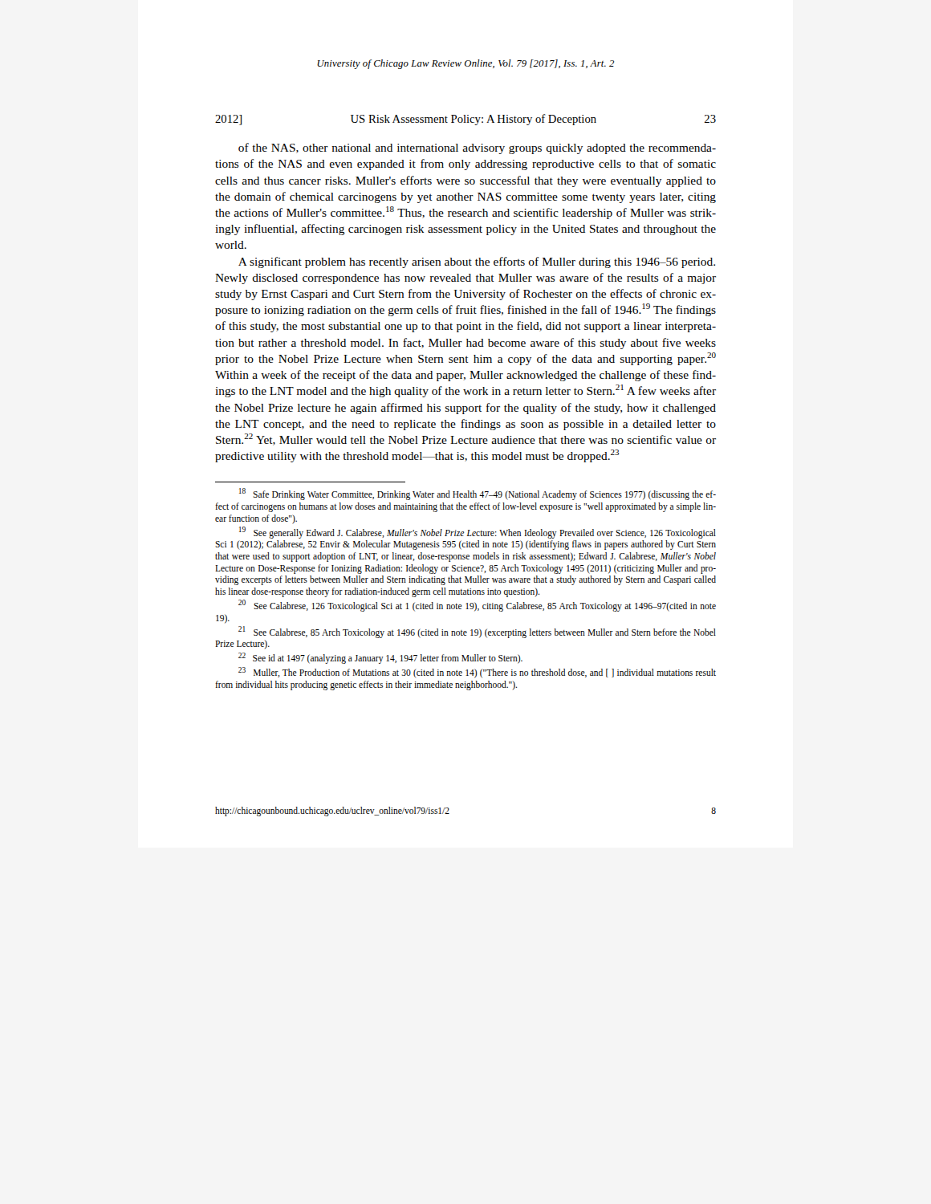University of Chicago Law Review Online, Vol. 79 [2017], Iss. 1, Art. 2
2012] US Risk Assessment Policy: A History of Deception 23
of the NAS, other national and international advisory groups quickly adopted the recommendations of the NAS and even expanded it from only addressing reproductive cells to that of somatic cells and thus cancer risks. Muller's efforts were so successful that they were eventually applied to the domain of chemical carcinogens by yet another NAS committee some twenty years later, citing the actions of Muller's committee.18 Thus, the research and scientific leadership of Muller was strikingly influential, affecting carcinogen risk assessment policy in the United States and throughout the world.
A significant problem has recently arisen about the efforts of Muller during this 1946–56 period. Newly disclosed correspondence has now revealed that Muller was aware of the results of a major study by Ernst Caspari and Curt Stern from the University of Rochester on the effects of chronic exposure to ionizing radiation on the germ cells of fruit flies, finished in the fall of 1946.19 The findings of this study, the most substantial one up to that point in the field, did not support a linear interpretation but rather a threshold model. In fact, Muller had become aware of this study about five weeks prior to the Nobel Prize Lecture when Stern sent him a copy of the data and supporting paper.20 Within a week of the receipt of the data and paper, Muller acknowledged the challenge of these findings to the LNT model and the high quality of the work in a return letter to Stern.21 A few weeks after the Nobel Prize lecture he again affirmed his support for the quality of the study, how it challenged the LNT concept, and the need to replicate the findings as soon as possible in a detailed letter to Stern.22 Yet, Muller would tell the Nobel Prize Lecture audience that there was no scientific value or predictive utility with the threshold model—that is, this model must be dropped.23
18 Safe Drinking Water Committee, Drinking Water and Health 47–49 (National Academy of Sciences 1977) (discussing the effect of carcinogens on humans at low doses and maintaining that the effect of low-level exposure is "well approximated by a simple linear function of dose").
19 See generally Edward J. Calabrese, Muller's Nobel Prize Lecture: When Ideology Prevailed over Science, 126 Toxicological Sci 1 (2012); Calabrese, 52 Envir & Molecular Mutagenesis 595 (cited in note 15) (identifying flaws in papers authored by Curt Stern that were used to support adoption of LNT, or linear, dose-response models in risk assessment); Edward J. Calabrese, Muller's Nobel Lecture on Dose-Response for Ionizing Radiation: Ideology or Science?, 85 Arch Toxicology 1495 (2011) (criticizing Muller and providing excerpts of letters between Muller and Stern indicating that Muller was aware that a study authored by Stern and Caspari called his linear dose-response theory for radiation-induced germ cell mutations into question).
20 See Calabrese, 126 Toxicological Sci at 1 (cited in note 19), citing Calabrese, 85 Arch Toxicology at 1496–97(cited in note 19).
21 See Calabrese, 85 Arch Toxicology at 1496 (cited in note 19) (excerpting letters between Muller and Stern before the Nobel Prize Lecture).
22 See id at 1497 (analyzing a January 14, 1947 letter from Muller to Stern).
23 Muller, The Production of Mutations at 30 (cited in note 14) ("There is no threshold dose, and [ ] individual mutations result from individual hits producing genetic effects in their immediate neighborhood.").
http://chicagounbound.uchicago.edu/uclrev_online/vol79/iss1/2 8